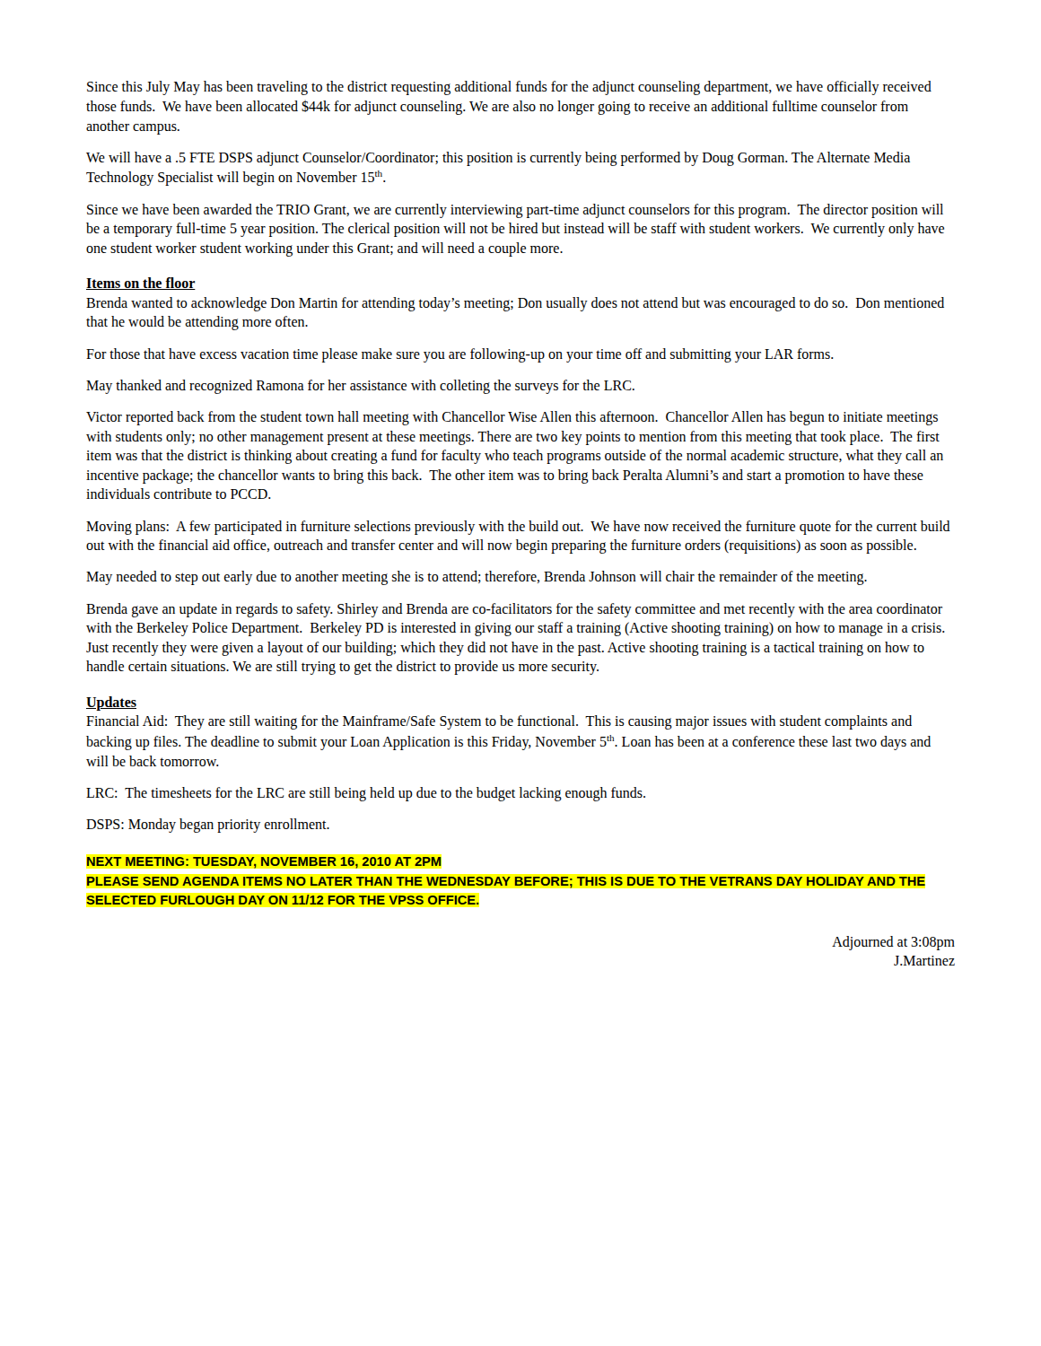Since this July May has been traveling to the district requesting additional funds for the adjunct counseling department, we have officially received those funds. We have been allocated $44k for adjunct counseling. We are also no longer going to receive an additional fulltime counselor from another campus.
We will have a .5 FTE DSPS adjunct Counselor/Coordinator; this position is currently being performed by Doug Gorman. The Alternate Media Technology Specialist will begin on November 15th.
Since we have been awarded the TRIO Grant, we are currently interviewing part-time adjunct counselors for this program. The director position will be a temporary full-time 5 year position. The clerical position will not be hired but instead will be staff with student workers. We currently only have one student worker student working under this Grant; and will need a couple more.
Items on the floor
Brenda wanted to acknowledge Don Martin for attending today’s meeting; Don usually does not attend but was encouraged to do so. Don mentioned that he would be attending more often.
For those that have excess vacation time please make sure you are following-up on your time off and submitting your LAR forms.
May thanked and recognized Ramona for her assistance with colleting the surveys for the LRC.
Victor reported back from the student town hall meeting with Chancellor Wise Allen this afternoon. Chancellor Allen has begun to initiate meetings with students only; no other management present at these meetings. There are two key points to mention from this meeting that took place. The first item was that the district is thinking about creating a fund for faculty who teach programs outside of the normal academic structure, what they call an incentive package; the chancellor wants to bring this back. The other item was to bring back Peralta Alumni’s and start a promotion to have these individuals contribute to PCCD.
Moving plans: A few participated in furniture selections previously with the build out. We have now received the furniture quote for the current build out with the financial aid office, outreach and transfer center and will now begin preparing the furniture orders (requisitions) as soon as possible.
May needed to step out early due to another meeting she is to attend; therefore, Brenda Johnson will chair the remainder of the meeting.
Brenda gave an update in regards to safety. Shirley and Brenda are co-facilitators for the safety committee and met recently with the area coordinator with the Berkeley Police Department. Berkeley PD is interested in giving our staff a training (Active shooting training) on how to manage in a crisis. Just recently they were given a layout of our building; which they did not have in the past. Active shooting training is a tactical training on how to handle certain situations. We are still trying to get the district to provide us more security.
Updates
Financial Aid: They are still waiting for the Mainframe/Safe System to be functional. This is causing major issues with student complaints and backing up files. The deadline to submit your Loan Application is this Friday, November 5th. Loan has been at a conference these last two days and will be back tomorrow.
LRC: The timesheets for the LRC are still being held up due to the budget lacking enough funds.
DSPS: Monday began priority enrollment.
NEXT MEETING: TUESDAY, NOVEMBER 16, 2010 AT 2PM
PLEASE SEND AGENDA ITEMS NO LATER THAN THE WEDNESDAY BEFORE; THIS IS DUE TO THE VETRANS DAY HOLIDAY AND THE SELECTED FURLOUGH DAY ON 11/12 FOR THE VPSS OFFICE.
Adjourned at 3:08pm
J.Martinez